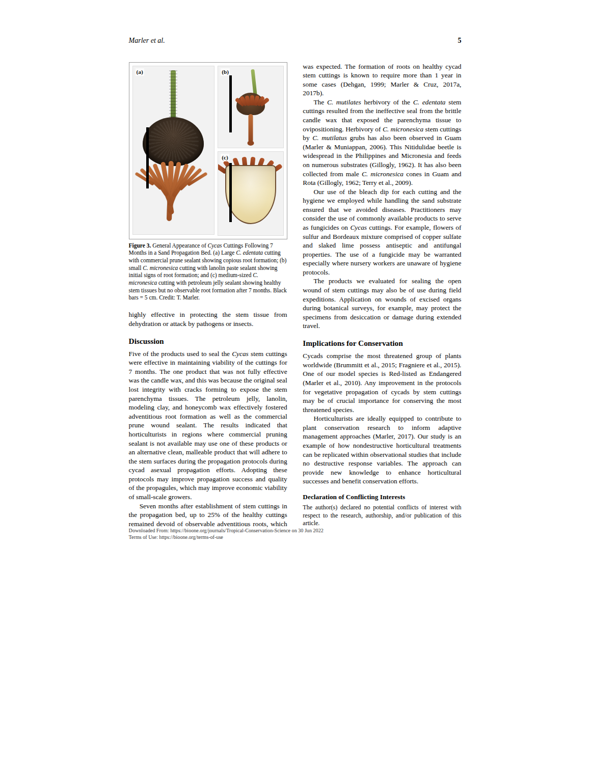Marler et al. 5
(a)
(b)
(c)
Figure 3. General Appearance of Cycas Cuttings Following 7 Months in a Sand Propagation Bed. (a) Large C. edentata cutting with commercial prune sealant showing copious root formation; (b) small C. micronesica cutting with lanolin paste sealant showing initial signs of root formation; and (c) medium-sized C. micronesica cutting with petroleum jelly sealant showing healthy stem tissues but no observable root formation after 7 months. Black bars = 5 cm. Credit: T. Marler.
highly effective in protecting the stem tissue from dehydration or attack by pathogens or insects.
Discussion
Five of the products used to seal the Cycas stem cuttings were effective in maintaining viability of the cuttings for 7 months. The one product that was not fully effective was the candle wax, and this was because the original seal lost integrity with cracks forming to expose the stem parenchyma tissues. The petroleum jelly, lanolin, modeling clay, and honeycomb wax effectively fostered adventitious root formation as well as the commercial prune wound sealant. The results indicated that horticulturists in regions where commercial pruning sealant is not available may use one of these products or an alternative clean, malleable product that will adhere to the stem surfaces during the propagation protocols during cycad asexual propagation efforts. Adopting these protocols may improve propagation success and quality of the propagules, which may improve economic viability of small-scale growers.
Seven months after establishment of stem cuttings in the propagation bed, up to 25% of the healthy cuttings remained devoid of observable adventitious roots, which was expected. The formation of roots on healthy cycad stem cuttings is known to require more than 1 year in some cases (Dehgan, 1999; Marler & Cruz, 2017a, 2017b).
The C. mutilates herbivory of the C. edentata stem cuttings resulted from the ineffective seal from the brittle candle wax that exposed the parenchyma tissue to ovipositioning. Herbivory of C. micronesica stem cuttings by C. mutilatus grubs has also been observed in Guam (Marler & Muniappan, 2006). This Nitidulidae beetle is widespread in the Philippines and Micronesia and feeds on numerous substrates (Gillogly, 1962). It has also been collected from male C. micronesica cones in Guam and Rota (Gillogly, 1962; Terry et al., 2009).
Our use of the bleach dip for each cutting and the hygiene we employed while handling the sand substrate ensured that we avoided diseases. Practitioners may consider the use of commonly available products to serve as fungicides on Cycas cuttings. For example, flowers of sulfur and Bordeaux mixture comprised of copper sulfate and slaked lime possess antiseptic and antifungal properties. The use of a fungicide may be warranted especially where nursery workers are unaware of hygiene protocols.
The products we evaluated for sealing the open wound of stem cuttings may also be of use during field expeditions. Application on wounds of excised organs during botanical surveys, for example, may protect the specimens from desiccation or damage during extended travel.
Implications for Conservation
Cycads comprise the most threatened group of plants worldwide (Brummitt et al., 2015; Fragniere et al., 2015). One of our model species is Red-listed as Endangered (Marler et al., 2010). Any improvement in the protocols for vegetative propagation of cycads by stem cuttings may be of crucial importance for conserving the most threatened species.
Horticulturists are ideally equipped to contribute to plant conservation research to inform adaptive management approaches (Marler, 2017). Our study is an example of how nondestructive horticultural treatments can be replicated within observational studies that include no destructive response variables. The approach can provide new knowledge to enhance horticultural successes and benefit conservation efforts.
Declaration of Conflicting Interests
The author(s) declared no potential conflicts of interest with respect to the research, authorship, and/or publication of this article.
Downloaded From: https://bioone.org/journals/Tropical-Conservation-Science on 30 Jun 2022
Terms of Use: https://bioone.org/terms-of-use